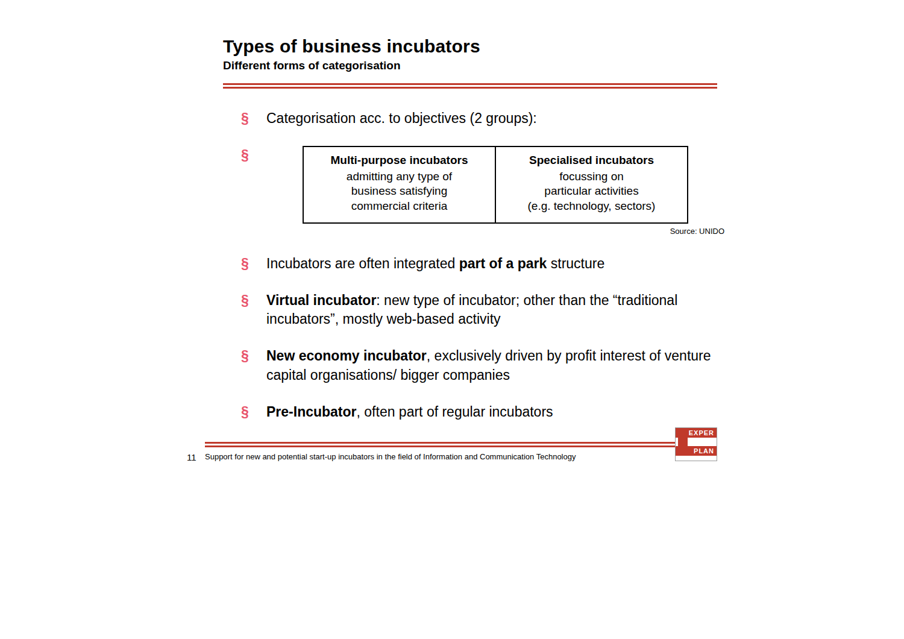Types of business incubators
Different forms of categorisation
Categorisation acc. to objectives (2 groups):
| Multi-purpose incubators admitting any type of business satisfying commercial criteria | Specialised incubators focussing on particular activities (e.g. technology, sectors) |
Source: UNIDO
Incubators are often integrated part of a park structure
Virtual incubator: new type of incubator; other than the “traditional incubators”, mostly web-based activity
New economy incubator, exclusively driven by profit interest of venture capital organisations/ bigger companies
Pre-Incubator, often part of regular incubators
11 Support for new and potential start-up incubators in the field of Information and Communication Technology
EXPER
PLAN